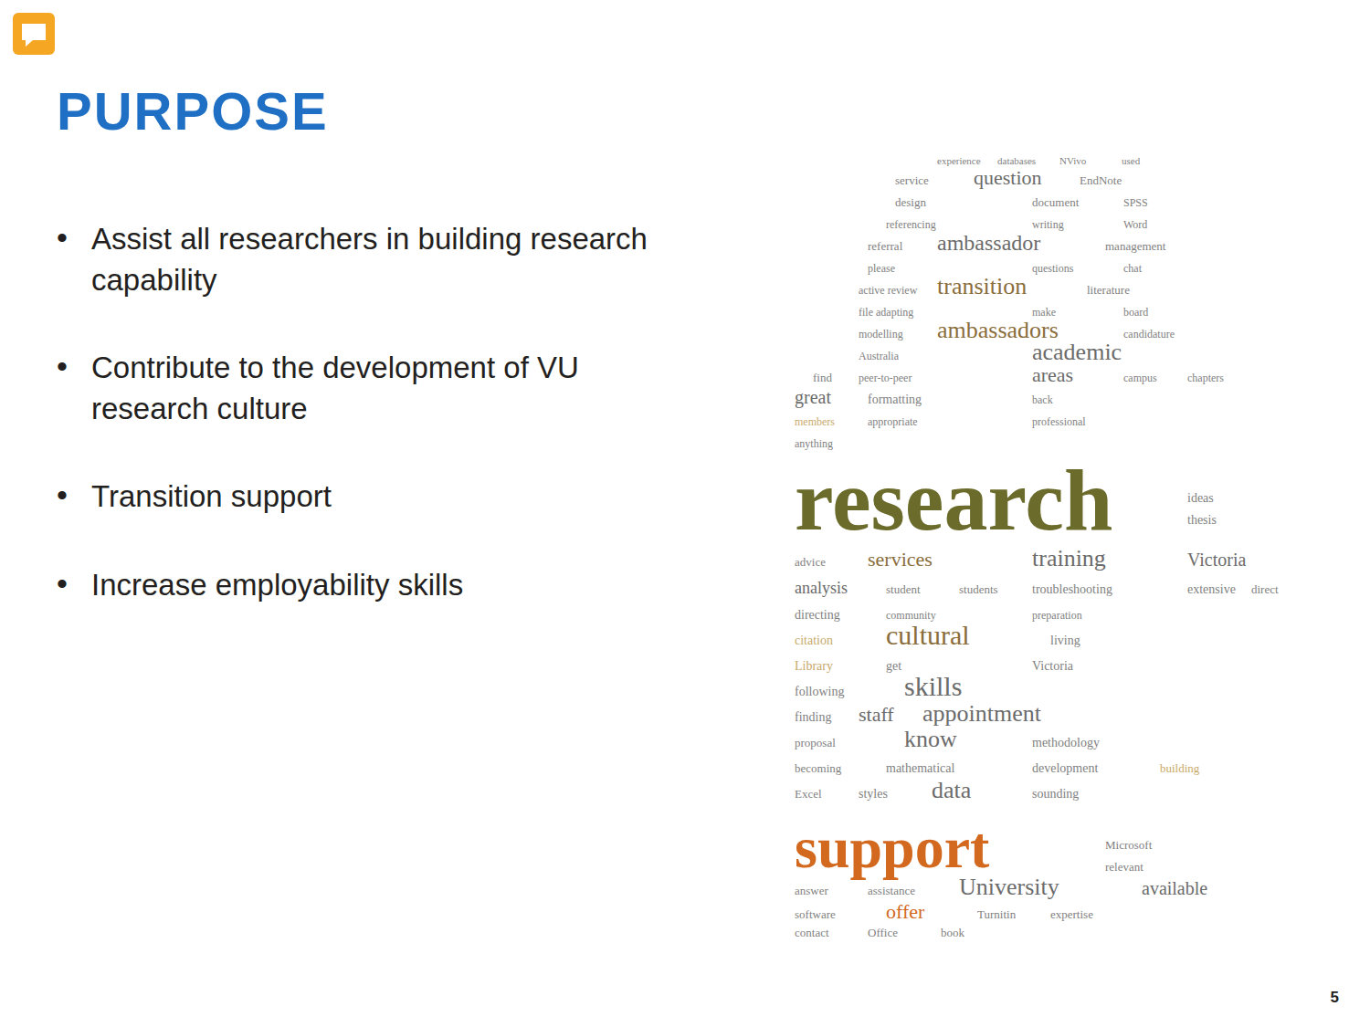PURPOSE
Assist all researchers in building research capability
Contribute to the development of VU research culture
Transition support
Increase employability skills
experience databases NVivo used service question EndNote design document SPSS referencing writing Word referral ambassador management please questions chat active review transition literature file adapting make board modelling ambassadors candidature Australia academic find peer-to-peer areas campus chapters great formatting back members appropriate professional anything research ideas thesis advice services training Victoria analysis student students troubleshooting extensive direct directing community preparation citation cultural living Library get Victoria following skills finding staff appointment proposal know methodology becoming mathematical development building Excel styles data sounding support Microsoft relevant answer assistance University available software offer Turnitin expertise contact Office book
5